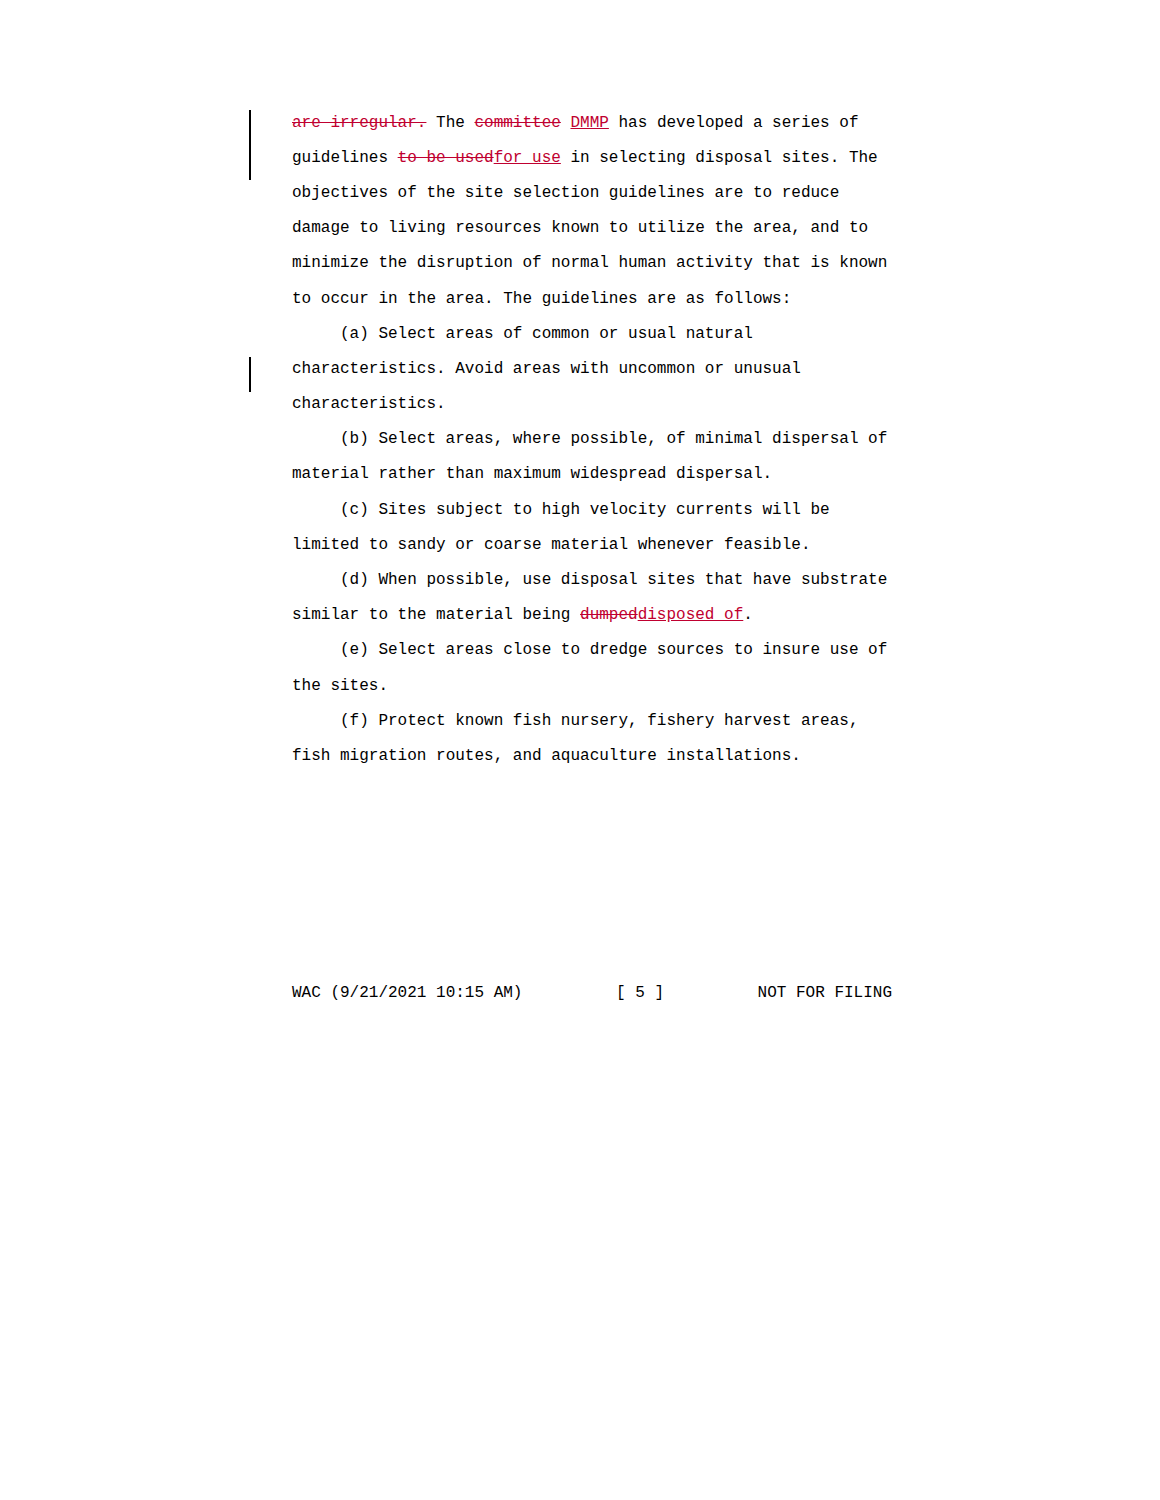are irregular. The committee DMMP has developed a series of guidelines to be usedfor use in selecting disposal sites. The objectives of the site selection guidelines are to reduce damage to living resources known to utilize the area, and to minimize the disruption of normal human activity that is known to occur in the area. The guidelines are as follows:
(a) Select areas of common or usual natural characteristics. Avoid areas with uncommon or unusual characteristics.
(b) Select areas, where possible, of minimal dispersal of material rather than maximum widespread dispersal.
(c) Sites subject to high velocity currents will be limited to sandy or coarse material whenever feasible.
(d) When possible, use disposal sites that have substrate similar to the material being dumpeddisposed of.
(e) Select areas close to dredge sources to insure use of the sites.
(f) Protect known fish nursery, fishery harvest areas, fish migration routes, and aquaculture installations.
WAC (9/21/2021 10:15 AM) [ 5 ] NOT FOR FILING